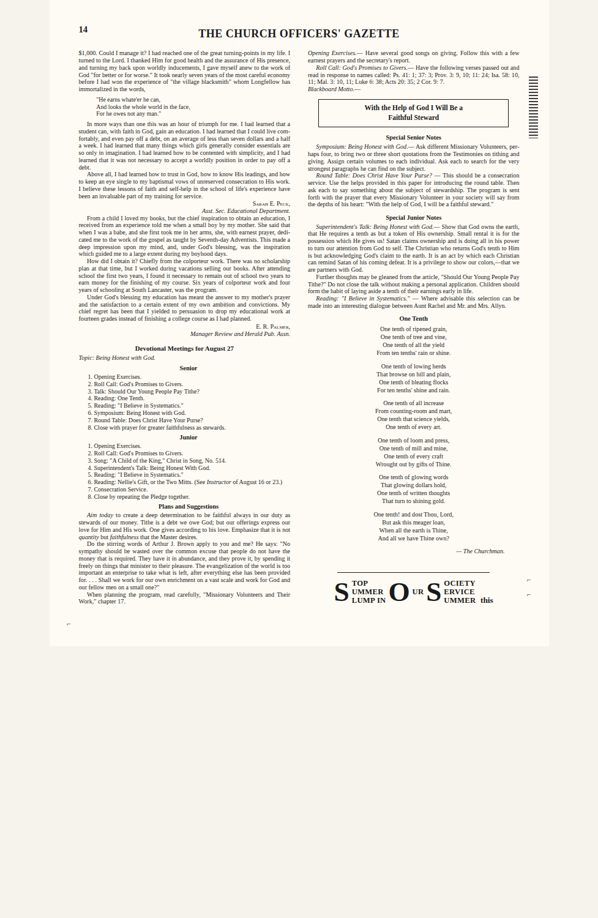14
THE CHURCH OFFICERS' GAZETTE
$1,000. Could I manage it? I had reached one of the great turning-points in my life. I turned to the Lord. I thanked Him for good health and the assurance of His presence, and turning my back upon worldly inducements, I gave myself anew to the work of God "for better or for worse." It took nearly seven years of the most careful economy before I had won the experience of "the village blacksmith" whom Longfellow has immortalized in the words,
"He earns whate'er he can,
And looks the whole world in the face,
For he owes not any man."
In more ways than one this was an hour of triumph for me. I had learned that a student can, with faith in God, gain an education. I had learned that I could live comfortably, and even pay off a debt, on an average of less than seven dollars and a half a week. I had learned that many things which girls generally consider essentials are so only in imagination. I had learned how to be contented with simplicity, and I had learned that it was not necessary to accept a worldly position in order to pay off a debt.
Above all, I had learned how to trust in God, how to know His leadings, and how to keep an eye single to my baptismal vows of unreserved consecration to His work. I believe these lessons of faith and self-help in the school of life's experience have been an invaluable part of my training for service.
Sarah E. Peck,
Asst. Sec. Educational Department.
From a child I loved my books, but the chief inspiration to obtain an education, I received from an experience told me when a small boy by my mother. She said that when I was a babe, and she first took me in her arms, she, with earnest prayer, dedicated me to the work of the gospel as taught by Seventh-day Adventists. This made a deep impression upon my mind, and, under God's blessing, was the inspiration which guided me to a large extent during my boyhood days.
How did I obtain it? Chiefly from the colporteur work. There was no scholarship plan at that time, but I worked during vacations selling our books. After attending school the first two years, I found it necessary to remain out of school two years to earn money for the finishing of my course. Six years of colporteur work and four years of schooling at South Lancaster, was the program.
Under God's blessing my education has meant the answer to my mother's prayer and the satisfaction to a certain extent of my own ambition and convictions. My chief regret has been that I yielded to persuasion to drop my educational work at fourteen grades instead of finishing a college course as I had planned.
E. R. Palmer,
Manager Review and Herald Pub. Assn.
Devotional Meetings for August 27
Topic: Being Honest with God.
Senior
Opening Exercises.
Roll Call: God's Promises to Givers.
Talk: Should Our Young People Pay Tithe?
Reading: One Tenth.
Reading: "I Believe in Systematics."
Symposium: Being Honest with God.
Round Table: Does Christ Have Your Purse?
Close with prayer for greater faithfulness as stewards.
Junior
Opening Exercises.
Roll Call: God's Promises to Givers.
Song: "A Child of the King," Christ in Song, No. 514.
Superintendent's Talk: Being Honest With God.
Reading: "I Believe in Systematics."
Reading: Nellie's Gift, or the Two Mitts. (See Instructor of August 16 or 23.)
Consecration Service.
Close by repeating the Pledge together.
Plans and Suggestions
Aim today to create a deep determination to be faithful always in our duty as stewards of our money. Tithe is a debt we owe God; but our offerings express our love for Him and His work. One gives according to his love. Emphasize that it is not quantity but faithfulness that the Master desires.
Do the stirring words of Arthur J. Brown apply to you and me? He says: "No sympathy should be wasted over the common excuse that people do not have the money that is required. They have it in abundance, and they prove it, by spending it freely on things that minister to their pleasure. The evangelization of the world is too important an enterprise to take what is left, after everything else has been provided for. . . . Shall we work for our own enrichment on a vast scale and work for God and our fellow men on a small one?"
When planning the program, read carefully, "Missionary Volunteers and Their Work," chapter 17.
Opening Exercises.— Have several good songs on giving. Follow this with a few earnest prayers and the secretary's report.
Roll Call: God's Promises to Givers.— Have the following verses passed out and read in response to names called: Ps. 41: 1; 37: 3; Prov. 3: 9, 10; 11: 24; Isa. 58: 10, 11; Mal. 3: 10, 11; Luke 6: 38; Acts 20: 35; 2 Cor. 9: 7.
Blackboard Motto.—
With the Help of God I Will Be a
Faithful Steward
Special Senior Notes
Symposium: Being Honest with God.— Ask different Missionary Volunteers, perhaps four, to bring two or three short quotations from the Testimonies on tithing and giving. Assign certain volumes to each individual. Ask each to search for the very strongest paragraphs he can find on the subject.
Round Table: Does Christ Have Your Purse? — This should be a consecration service. Use the helps provided in this paper for introducing the round table. Then ask each to say something about the subject of stewardship. The program is sent forth with the prayer that every Missionary Volunteer in your society will say from the depths of his heart: "With the help of God, I will be a faithful steward."
Special Junior Notes
Superintendent's Talk: Being Honest with God.— Show that God owns the earth, that He requires a tenth as but a token of His ownership. Small rental it is for the possession which He gives us! Satan claims ownership and is doing all in his power to turn our attention from God to self. The Christian who returns God's tenth to Him is but acknowledging God's claim to the earth. It is an act by which each Christian can remind Satan of his coming defeat. It is a privilege to show our colors,—that we are partners with God.
Further thoughts may be gleaned from the article, "Should Our Young People Pay Tithe?" Do not close the talk without making a personal application. Children should form the habit of laying aside a tenth of their earnings early in life.
Reading: "I Believe in Systematics." — Where advisable this selection can be made into an interesting dialogue between Aunt Rachel and Mr. and Mrs. Allyn.
One Tenth
One tenth of ripened grain,
One tenth of tree and vine,
One tenth of all the yield
From ten tenths' rain or shine.
One tenth of lowing herds
That browse on hill and plain,
One tenth of bleating flocks
For ten tenths' shine and rain.
One tenth of all increase
From counting-room and mart,
One tenth that science yields,
One tenth of every art.
One tenth of loom and press,
One tenth of mill and mine,
One tenth of every craft
Wrought out by gifts of Thine.
One tenth of glowing words
That glowing dollars hold,
One tenth of written thoughts
That turn to shining gold.
One tenth! and dost Thou, Lord,
But ask this meager loan,
When all the earth is Thine,
And all we have Thine own?
— The Churchman.
S TOP UMMER LUMP IN O UR S OCIETY ERVICE UMMER this
⌐
⌐
⌐